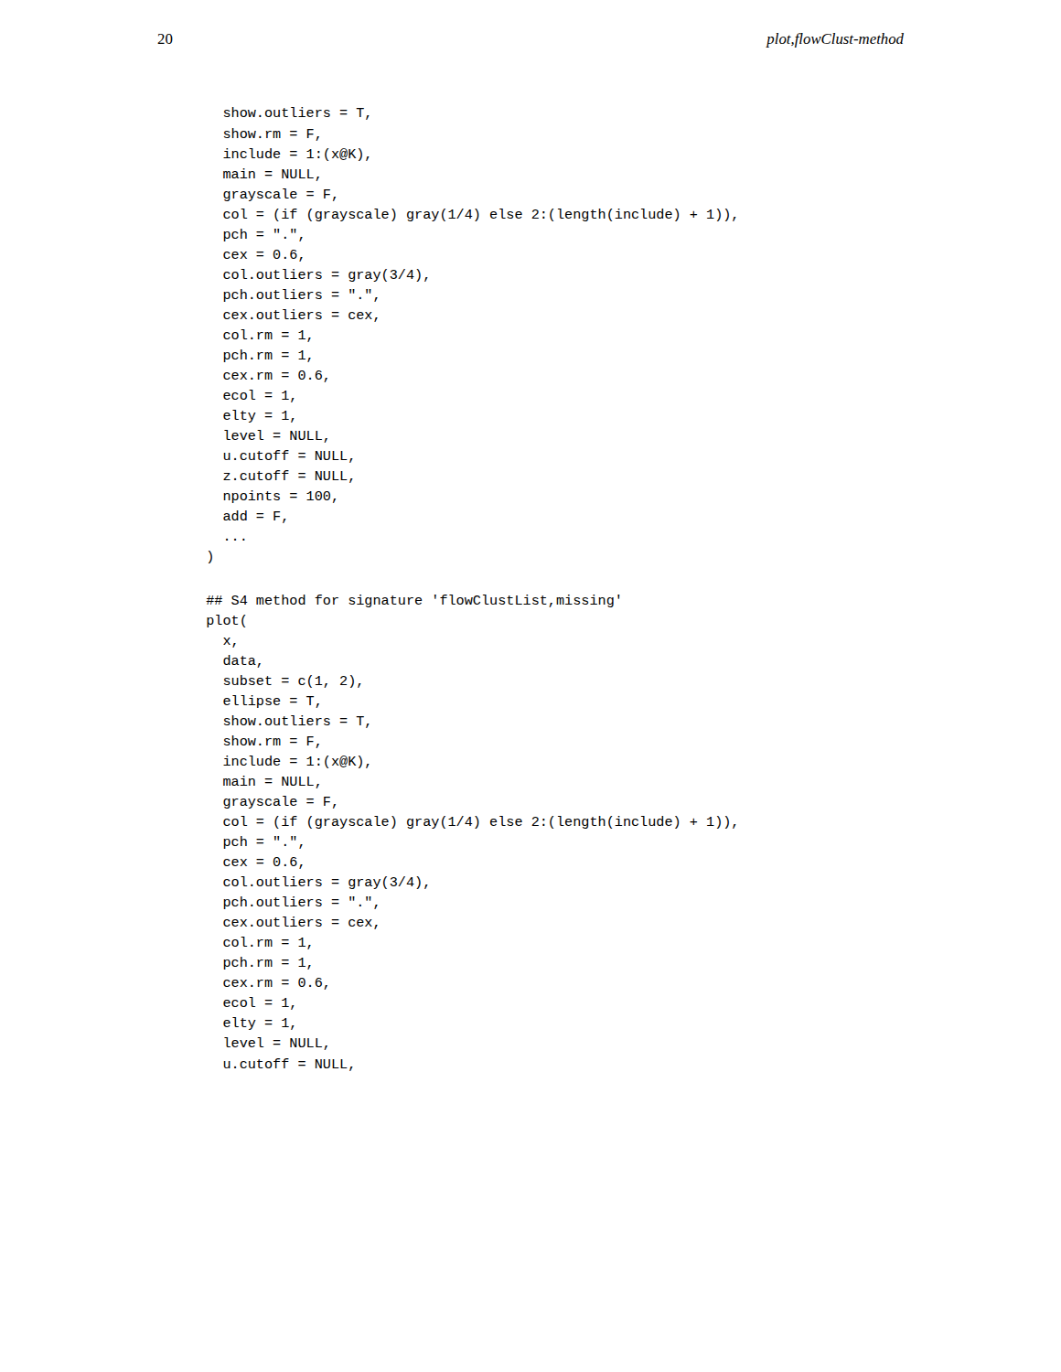20 plot,flowClust-method
  show.outliers = T,
  show.rm = F,
  include = 1:(x@K),
  main = NULL,
  grayscale = F,
  col = (if (grayscale) gray(1/4) else 2:(length(include) + 1)),
  pch = ".",
  cex = 0.6,
  col.outliers = gray(3/4),
  pch.outliers = ".",
  cex.outliers = cex,
  col.rm = 1,
  pch.rm = 1,
  cex.rm = 0.6,
  ecol = 1,
  elty = 1,
  level = NULL,
  u.cutoff = NULL,
  z.cutoff = NULL,
  npoints = 100,
  add = F,
  ...
)
## S4 method for signature 'flowClustList,missing'
plot(
  x,
  data,
  subset = c(1, 2),
  ellipse = T,
  show.outliers = T,
  show.rm = F,
  include = 1:(x@K),
  main = NULL,
  grayscale = F,
  col = (if (grayscale) gray(1/4) else 2:(length(include) + 1)),
  pch = ".",
  cex = 0.6,
  col.outliers = gray(3/4),
  pch.outliers = ".",
  cex.outliers = cex,
  col.rm = 1,
  pch.rm = 1,
  cex.rm = 0.6,
  ecol = 1,
  elty = 1,
  level = NULL,
  u.cutoff = NULL,